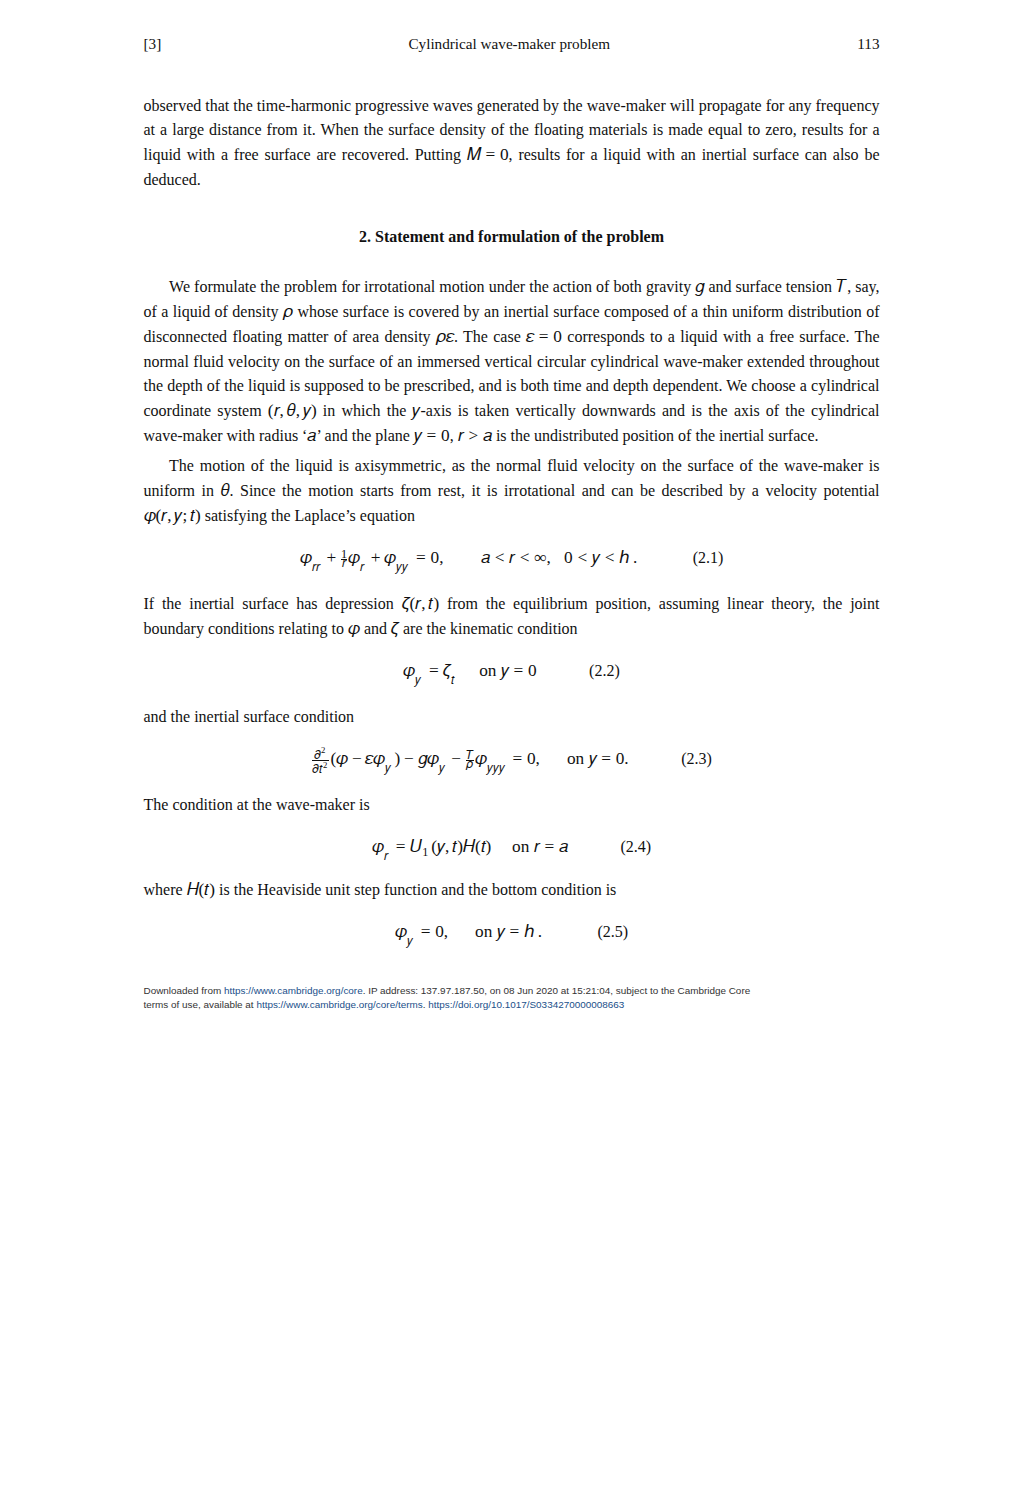[3]
Cylindrical wave-maker problem
113
observed that the time-harmonic progressive waves generated by the wave-maker will propagate for any frequency at a large distance from it. When the surface density of the floating materials is made equal to zero, results for a liquid with a free surface are recovered. Putting M=0, results for a liquid with an inertial surface can also be deduced.
2. Statement and formulation of the problem
We formulate the problem for irrotational motion under the action of both gravity g and surface tension T, say, of a liquid of density ρ whose surface is covered by an inertial surface composed of a thin uniform distribution of disconnected floating matter of area density ρε. The case ε=0 corresponds to a liquid with a free surface. The normal fluid velocity on the surface of an immersed vertical circular cylindrical wave-maker extended throughout the depth of the liquid is supposed to be prescribed, and is both time and depth dependent. We choose a cylindrical coordinate system (r,θ,y) in which the y-axis is taken vertically downwards and is the axis of the cylindrical wave-maker with radius ‘a’ and the plane y=0, r>a is the undistributed position of the inertial surface.
The motion of the liquid is axisymmetric, as the normal fluid velocity on the surface of the wave-maker is uniform in θ. Since the motion starts from rest, it is irrotational and can be described by a velocity potential φ(r,y;t) satisfying the Laplace’s equation
φrr + 1r φr + φyy = 0 , a<r<∞ , 0<y<h . (2.1)
If the inertial surface has depression ζ(r,t) from the equilibrium position, assuming linear theory, the joint boundary conditions relating to φ and ζ are the kinematic condition
φy = ζt on y=0 (2.2)
and the inertial surface condition
∂2 ∂t2 (φ−εφy) − gφy − Tρ φyyy = 0 , on y=0. (2.3)
The condition at the wave-maker is
φr = U1 (y,t) H(t) on r=a (2.4)
where H(t) is the Heaviside unit step function and the bottom condition is
φy = 0 , on y=h. (2.5)
Downloaded from https://www.cambridge.org/core. IP address: 137.97.187.50, on 08 Jun 2020 at 15:21:04, subject to the Cambridge Core
terms of use, available at https://www.cambridge.org/core/terms. https://doi.org/10.1017/S0334270000008663